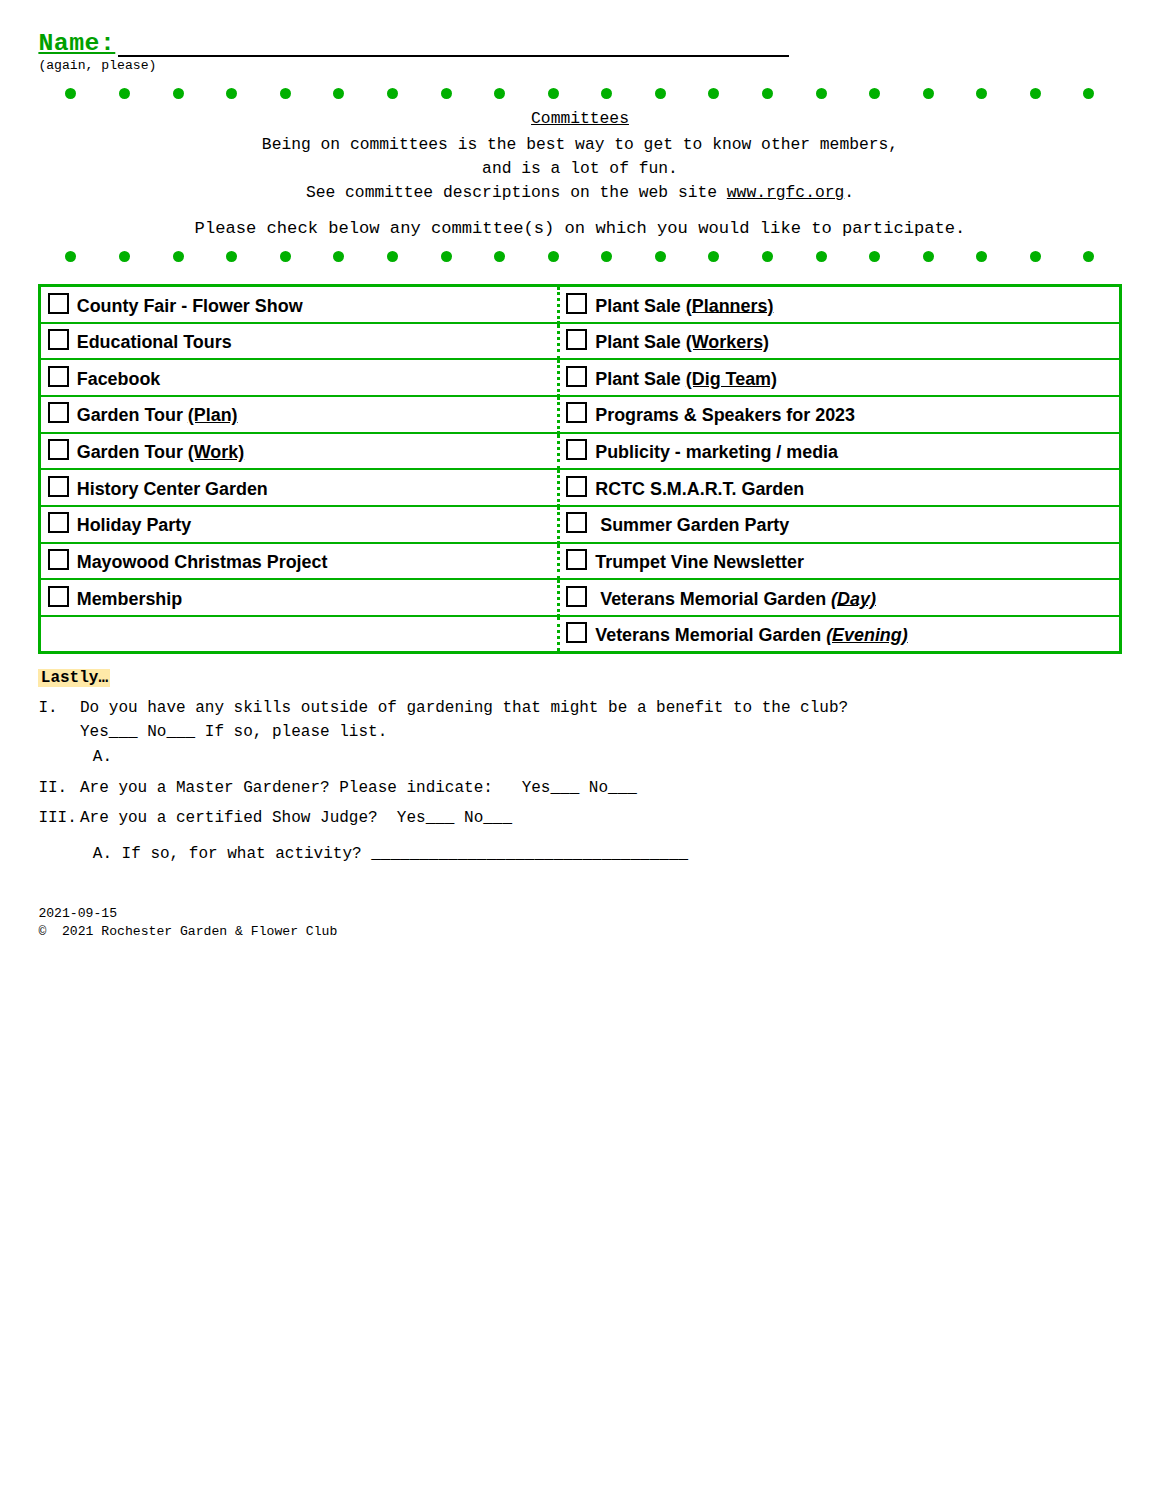Name:
(again, please)
Committees
Being on committees is the best way to get to know other members,
and is a lot of fun.
See committee descriptions on the web site www.rgfc.org.
Please check below any committee(s) on which you would like to participate.
| County Fair - Flower Show | Plant Sale (Planners) |
| Educational Tours | Plant Sale (Workers) |
| Facebook | Plant Sale (Dig Team) |
| Garden Tour (Plan) | Programs & Speakers for 2023 |
| Garden Tour (Work) | Publicity - marketing / media |
| History Center Garden | RCTC S.M.A.R.T. Garden |
| Holiday Party | Summer Garden Party |
| Mayowood Christmas Project | Trumpet Vine Newsletter |
| Membership | Veterans Memorial Garden (Day) |
| | Veterans Memorial Garden (Evening) |
Lastly…
I. Do you have any skills outside of gardening that might be a benefit to the club?
Yes___ No___ If so, please list.
A.
II. Are you a Master Gardener? Please indicate: Yes___ No___
III. Are you a certified Show Judge? Yes___ No___
A. If so, for what activity? _________________________________
2021-09-15
© 2021 Rochester Garden & Flower Club